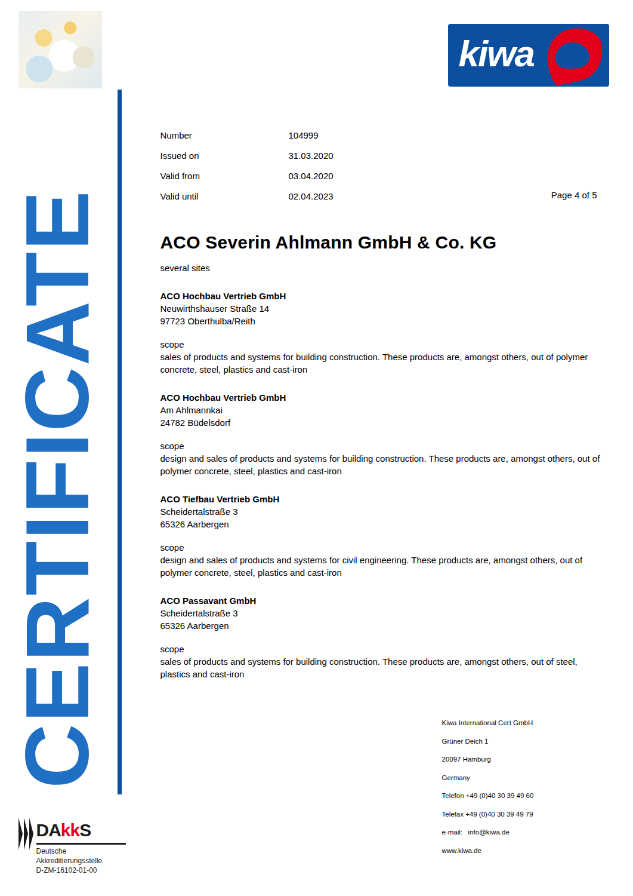CERTIFICATE
kiwa
| Number | 104999 |
| Issued on | 31.03.2020 |
| Valid from | 03.04.2020 |
| Valid until | 02.04.2023 |
Page 4 of 5
ACO Severin Ahlmann GmbH & Co. KG
several sites
ACO Hochbau Vertrieb GmbH
Neuwirthshauser Straße 14
97723 Oberthulba/Reith
scope
sales of products and systems for building construction. These products are, amongst others, out of polymer concrete, steel, plastics and cast-iron
ACO Hochbau Vertrieb GmbH
Am Ahlmannkai
24782 Büdelsdorf
scope
design and sales of products and systems for building construction. These products are, amongst others, out of polymer concrete, steel, plastics and cast-iron
ACO Tiefbau Vertrieb GmbH
Scheidertalstraße 3
65326 Aarbergen
scope
design and sales of products and systems for civil engineering. These products are, amongst others, out of polymer concrete, steel, plastics and cast-iron
ACO Passavant GmbH
Scheidertalstraße 3
65326 Aarbergen
scope
sales of products and systems for building construction. These products are, amongst others, out of steel, plastics and cast-iron
Kiwa International Cert GmbH
Grüner Deich 1
20097 Hamburg
Germany
Telefon +49 (0)40 30 39 49 60
Telefax +49 (0)40 30 39 49 79
e-mail: info@kiwa.de
www.kiwa.de
DAkk S
Deutsche
Akkreditierungsstelle
D-ZM-16102-01-00